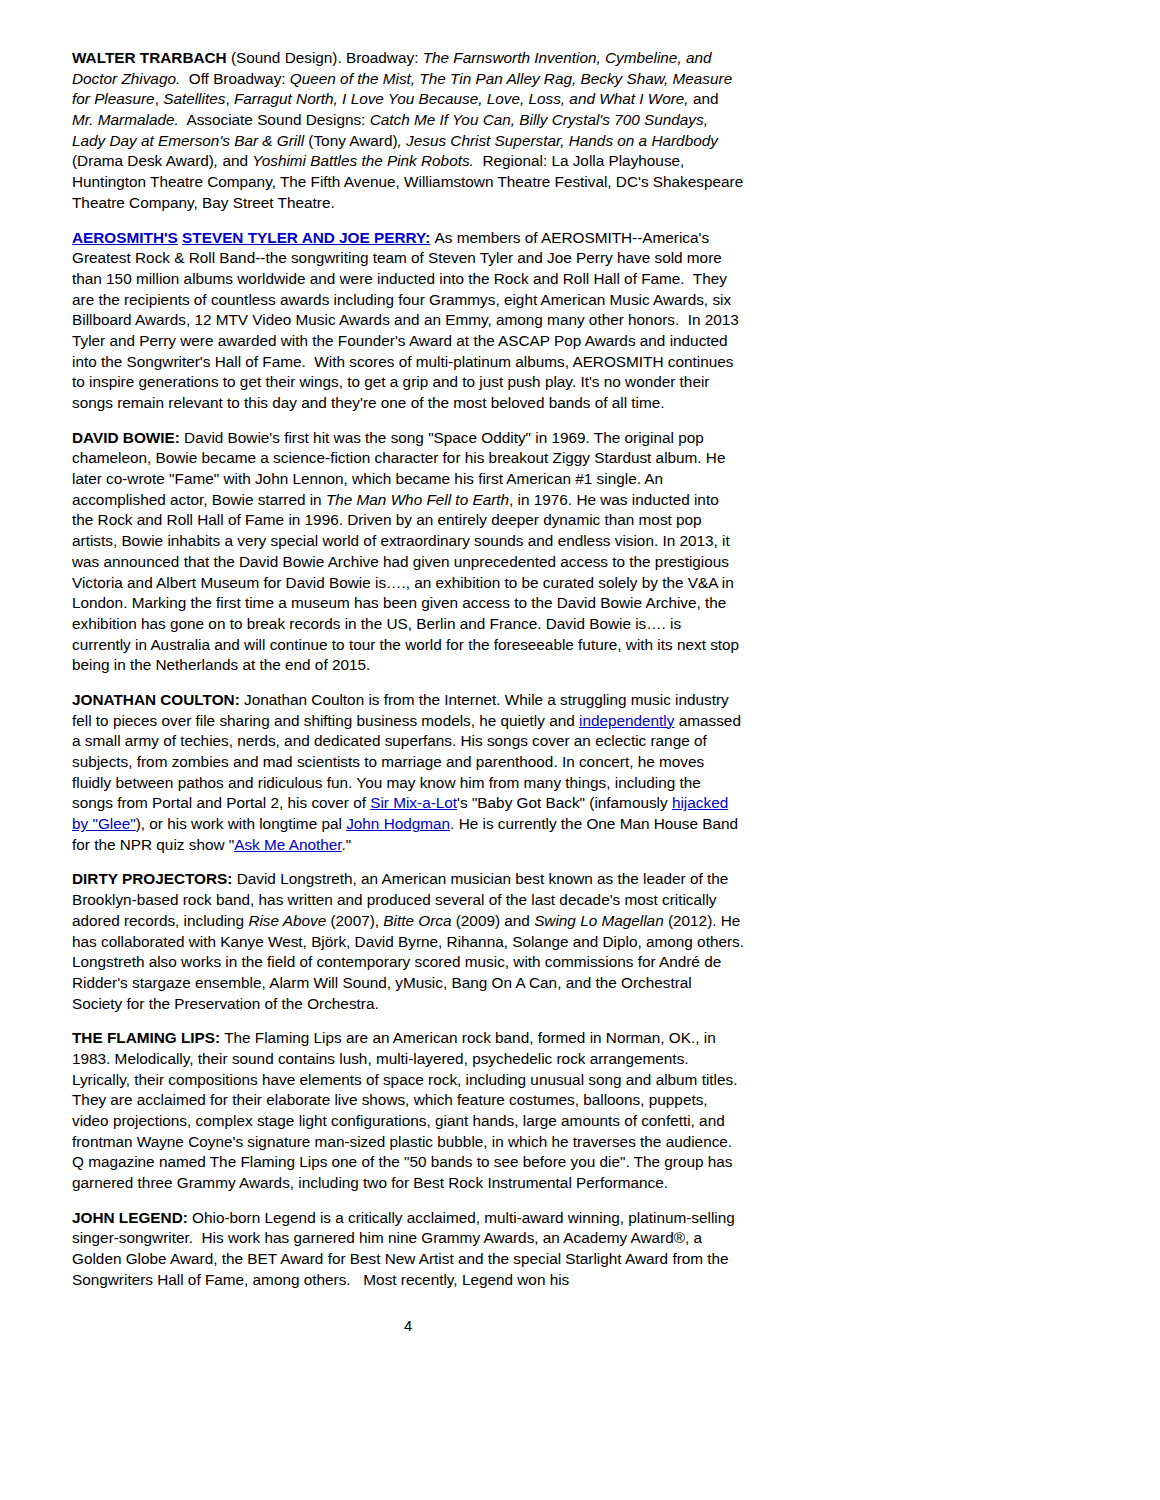WALTER TRARBACH (Sound Design). Broadway: The Farnsworth Invention, Cymbeline, and Doctor Zhivago. Off Broadway: Queen of the Mist, The Tin Pan Alley Rag, Becky Shaw, Measure for Pleasure, Satellites, Farragut North, I Love You Because, Love, Loss, and What I Wore, and Mr. Marmalade. Associate Sound Designs: Catch Me If You Can, Billy Crystal's 700 Sundays, Lady Day at Emerson's Bar & Grill (Tony Award), Jesus Christ Superstar, Hands on a Hardbody (Drama Desk Award), and Yoshimi Battles the Pink Robots. Regional: La Jolla Playhouse, Huntington Theatre Company, The Fifth Avenue, Williamstown Theatre Festival, DC's Shakespeare Theatre Company, Bay Street Theatre.
AEROSMITH'S STEVEN TYLER AND JOE PERRY: As members of AEROSMITH--America's Greatest Rock & Roll Band--the songwriting team of Steven Tyler and Joe Perry have sold more than 150 million albums worldwide and were inducted into the Rock and Roll Hall of Fame. They are the recipients of countless awards including four Grammys, eight American Music Awards, six Billboard Awards, 12 MTV Video Music Awards and an Emmy, among many other honors. In 2013 Tyler and Perry were awarded with the Founder's Award at the ASCAP Pop Awards and inducted into the Songwriter's Hall of Fame. With scores of multi-platinum albums, AEROSMITH continues to inspire generations to get their wings, to get a grip and to just push play. It's no wonder their songs remain relevant to this day and they're one of the most beloved bands of all time.
DAVID BOWIE: David Bowie's first hit was the song "Space Oddity" in 1969. The original pop chameleon, Bowie became a science-fiction character for his breakout Ziggy Stardust album. He later co-wrote "Fame" with John Lennon, which became his first American #1 single. An accomplished actor, Bowie starred in The Man Who Fell to Earth, in 1976. He was inducted into the Rock and Roll Hall of Fame in 1996. Driven by an entirely deeper dynamic than most pop artists, Bowie inhabits a very special world of extraordinary sounds and endless vision. In 2013, it was announced that the David Bowie Archive had given unprecedented access to the prestigious Victoria and Albert Museum for David Bowie is…., an exhibition to be curated solely by the V&A in London. Marking the first time a museum has been given access to the David Bowie Archive, the exhibition has gone on to break records in the US, Berlin and France. David Bowie is…. is currently in Australia and will continue to tour the world for the foreseeable future, with its next stop being in the Netherlands at the end of 2015.
JONATHAN COULTON: Jonathan Coulton is from the Internet. While a struggling music industry fell to pieces over file sharing and shifting business models, he quietly and independently amassed a small army of techies, nerds, and dedicated superfans. His songs cover an eclectic range of subjects, from zombies and mad scientists to marriage and parenthood. In concert, he moves fluidly between pathos and ridiculous fun. You may know him from many things, including the songs from Portal and Portal 2, his cover of Sir Mix-a-Lot's "Baby Got Back" (infamously hijacked by "Glee"), or his work with longtime pal John Hodgman. He is currently the One Man House Band for the NPR quiz show "Ask Me Another."
DIRTY PROJECTORS: David Longstreth, an American musician best known as the leader of the Brooklyn-based rock band, has written and produced several of the last decade's most critically adored records, including Rise Above (2007), Bitte Orca (2009) and Swing Lo Magellan (2012). He has collaborated with Kanye West, Björk, David Byrne, Rihanna, Solange and Diplo, among others. Longstreth also works in the field of contemporary scored music, with commissions for André de Ridder's stargaze ensemble, Alarm Will Sound, yMusic, Bang On A Can, and the Orchestral Society for the Preservation of the Orchestra.
THE FLAMING LIPS: The Flaming Lips are an American rock band, formed in Norman, OK., in 1983. Melodically, their sound contains lush, multi-layered, psychedelic rock arrangements. Lyrically, their compositions have elements of space rock, including unusual song and album titles. They are acclaimed for their elaborate live shows, which feature costumes, balloons, puppets, video projections, complex stage light configurations, giant hands, large amounts of confetti, and frontman Wayne Coyne's signature man-sized plastic bubble, in which he traverses the audience. Q magazine named The Flaming Lips one of the "50 bands to see before you die". The group has garnered three Grammy Awards, including two for Best Rock Instrumental Performance.
JOHN LEGEND: Ohio-born Legend is a critically acclaimed, multi-award winning, platinum-selling singer-songwriter. His work has garnered him nine Grammy Awards, an Academy Award®, a Golden Globe Award, the BET Award for Best New Artist and the special Starlight Award from the Songwriters Hall of Fame, among others. Most recently, Legend won his
4